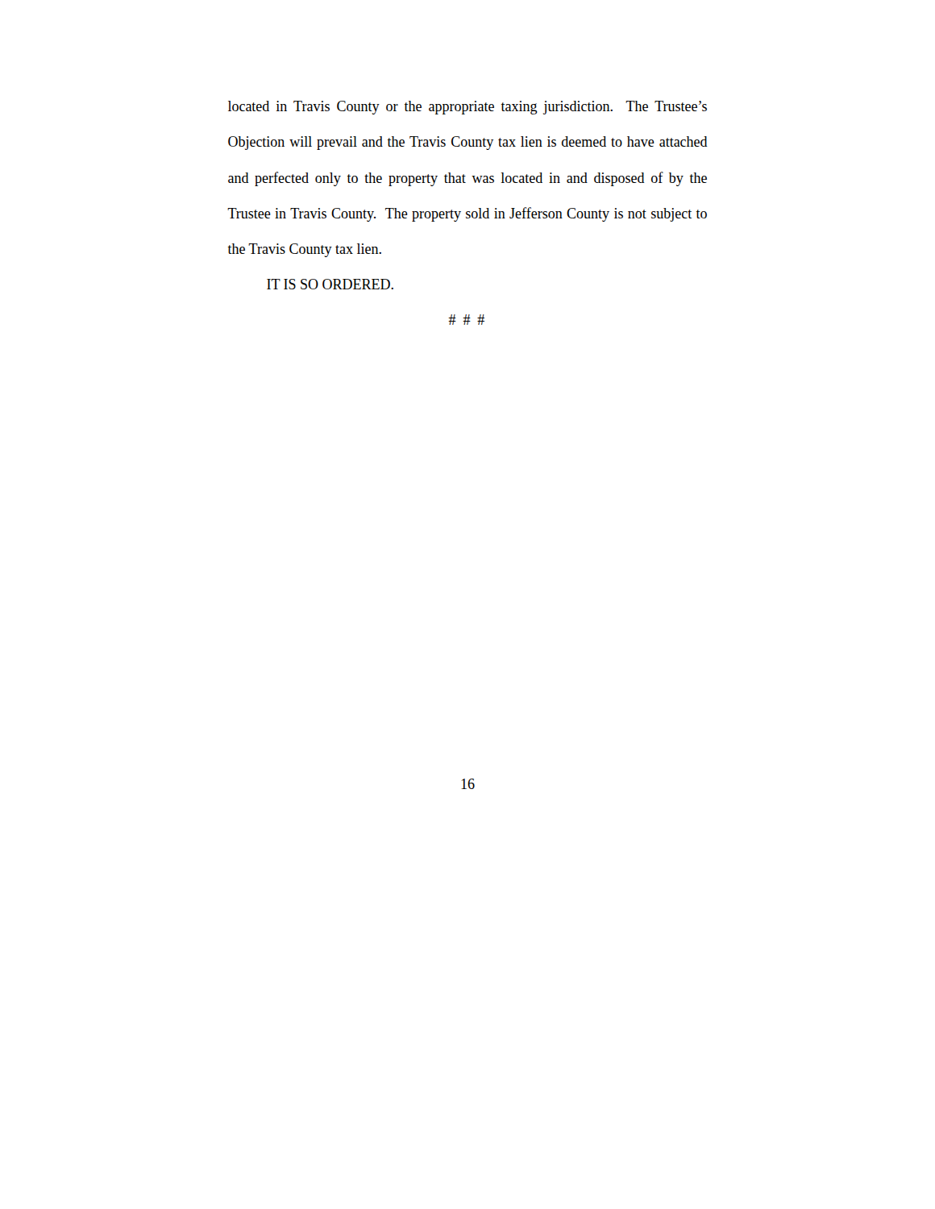located in Travis County or the appropriate taxing jurisdiction. The Trustee’s Objection will prevail and the Travis County tax lien is deemed to have attached and perfected only to the property that was located in and disposed of by the Trustee in Travis County. The property sold in Jefferson County is not subject to the Travis County tax lien.
IT IS SO ORDERED.
# # #
16